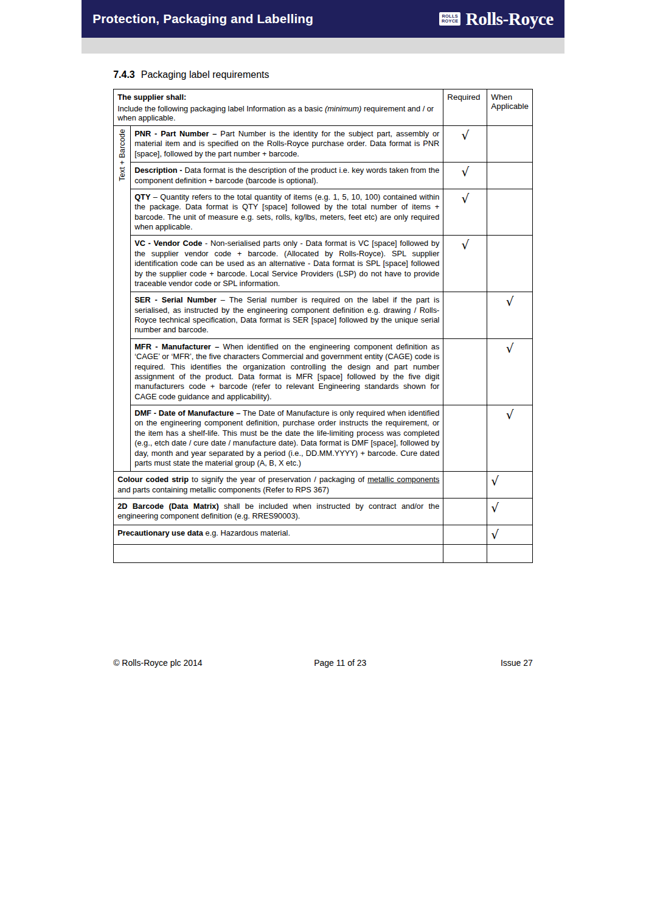Protection, Packaging and Labelling
ROLLS
ROYCE
Rolls-Royce
7.4.3 Packaging label requirements
| The supplier shall: Include the following packaging label Information as a basic (minimum) requirement and / or when applicable. | Required | When Applicable |
| Text + Barcode | PNR - Part Number – Part Number is the identity for the subject part, assembly or material item and is specified on the Rolls-Royce purchase order. Data format is PNR [space], followed by the part number + barcode. | √ | |
| Description - Data format is the description of the product i.e. key words taken from the component definition + barcode (barcode is optional). | √ | |
| QTY – Quantity refers to the total quantity of items (e.g. 1, 5, 10, 100) contained within the package. Data format is QTY [space] followed by the total number of items + barcode. The unit of measure e.g. sets, rolls, kg/lbs, meters, feet etc) are only required when applicable. | √ | |
| VC - Vendor Code - Non-serialised parts only - Data format is VC [space] followed by the supplier vendor code + barcode. (Allocated by Rolls-Royce). SPL supplier identification code can be used as an alternative - Data format is SPL [space] followed by the supplier code + barcode. Local Service Providers (LSP) do not have to provide traceable vendor code or SPL information. | √ | |
| SER - Serial Number – The Serial number is required on the label if the part is serialised, as instructed by the engineering component definition e.g. drawing / Rolls-Royce technical specification, Data format is SER [space] followed by the unique serial number and barcode. | | √ |
| MFR - Manufacturer – When identified on the engineering component definition as ‘CAGE’ or ‘MFR’, the five characters Commercial and government entity (CAGE) code is required. This identifies the organization controlling the design and part number assignment of the product. Data format is MFR [space] followed by the five digit manufacturers code + barcode (refer to relevant Engineering standards shown for CAGE code guidance and applicability). | | √ |
| DMF - Date of Manufacture – The Date of Manufacture is only required when identified on the engineering component definition, purchase order instructs the requirement, or the item has a shelf-life. This must be the date the life-limiting process was completed (e.g., etch date / cure date / manufacture date). Data format is DMF [space], followed by day, month and year separated by a period (i.e., DD.MM.YYYY) + barcode. Cure dated parts must state the material group (A, B, X etc.) | | √ |
| Colour coded strip to signify the year of preservation / packaging of metallic components and parts containing metallic components (Refer to RPS 367) | | √ |
| 2D Barcode (Data Matrix) shall be included when instructed by contract and/or the engineering component definition (e.g. RRES90003). | | √ |
| Precautionary use data e.g. Hazardous material. | | √ |
© Rolls-Royce plc 2014
Page 11 of 23
Issue 27